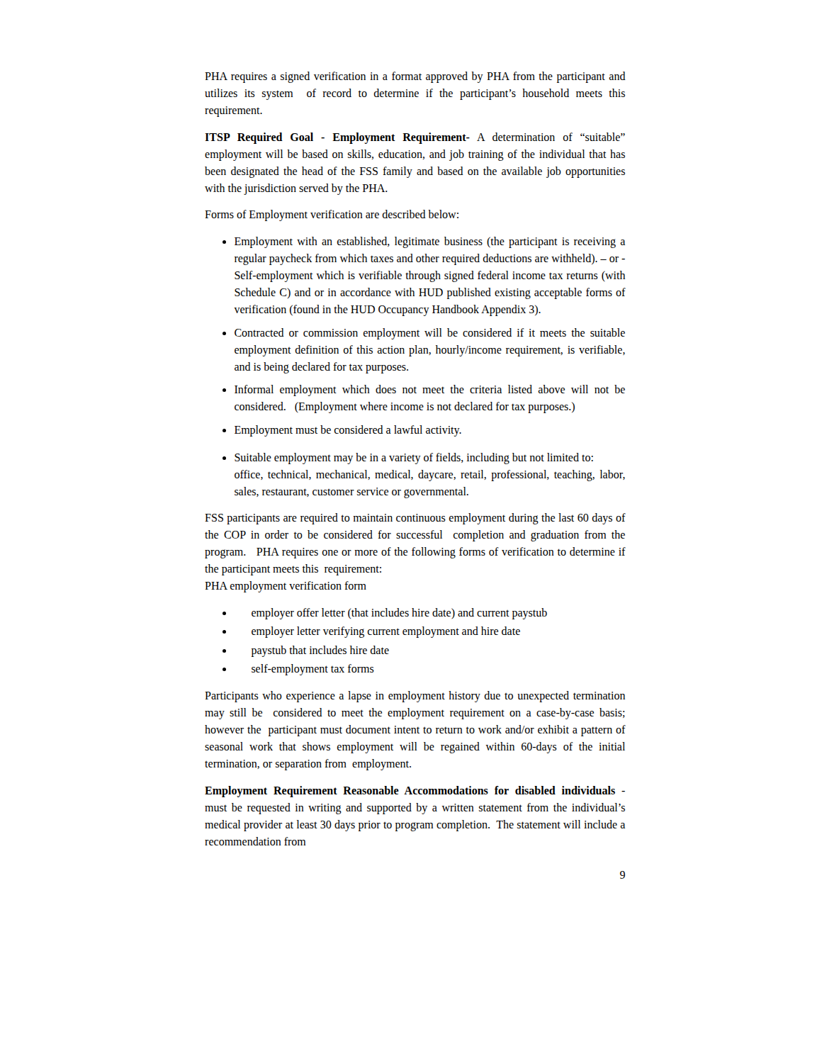PHA requires a signed verification in a format approved by PHA from the participant and utilizes its system of record to determine if the participant’s household meets this requirement.
ITSP Required Goal - Employment Requirement- A determination of “suitable” employment will be based on skills, education, and job training of the individual that has been designated the head of the FSS family and based on the available job opportunities with the jurisdiction served by the PHA.
Forms of Employment verification are described below:
Employment with an established, legitimate business (the participant is receiving a regular paycheck from which taxes and other required deductions are withheld). – or - Self-employment which is verifiable through signed federal income tax returns (with Schedule C) and or in accordance with HUD published existing acceptable forms of verification (found in the HUD Occupancy Handbook Appendix 3).
Contracted or commission employment will be considered if it meets the suitable employment definition of this action plan, hourly/income requirement, is verifiable, and is being declared for tax purposes.
Informal employment which does not meet the criteria listed above will not be considered. (Employment where income is not declared for tax purposes.)
Employment must be considered a lawful activity.
Suitable employment may be in a variety of fields, including but not limited to:
office, technical, mechanical, medical, daycare, retail, professional, teaching, labor, sales, restaurant, customer service or governmental.
FSS participants are required to maintain continuous employment during the last 60 days of the COP in order to be considered for successful completion and graduation from the program. PHA requires one or more of the following forms of verification to determine if the participant meets this requirement:
PHA employment verification form
employer offer letter (that includes hire date) and current paystub
employer letter verifying current employment and hire date
paystub that includes hire date
self-employment tax forms
Participants who experience a lapse in employment history due to unexpected termination may still be considered to meet the employment requirement on a case-by-case basis; however the participant must document intent to return to work and/or exhibit a pattern of seasonal work that shows employment will be regained within 60-days of the initial termination, or separation from employment.
Employment Requirement Reasonable Accommodations for disabled individuals - must be requested in writing and supported by a written statement from the individual’s medical provider at least 30 days prior to program completion. The statement will include a recommendation from
9